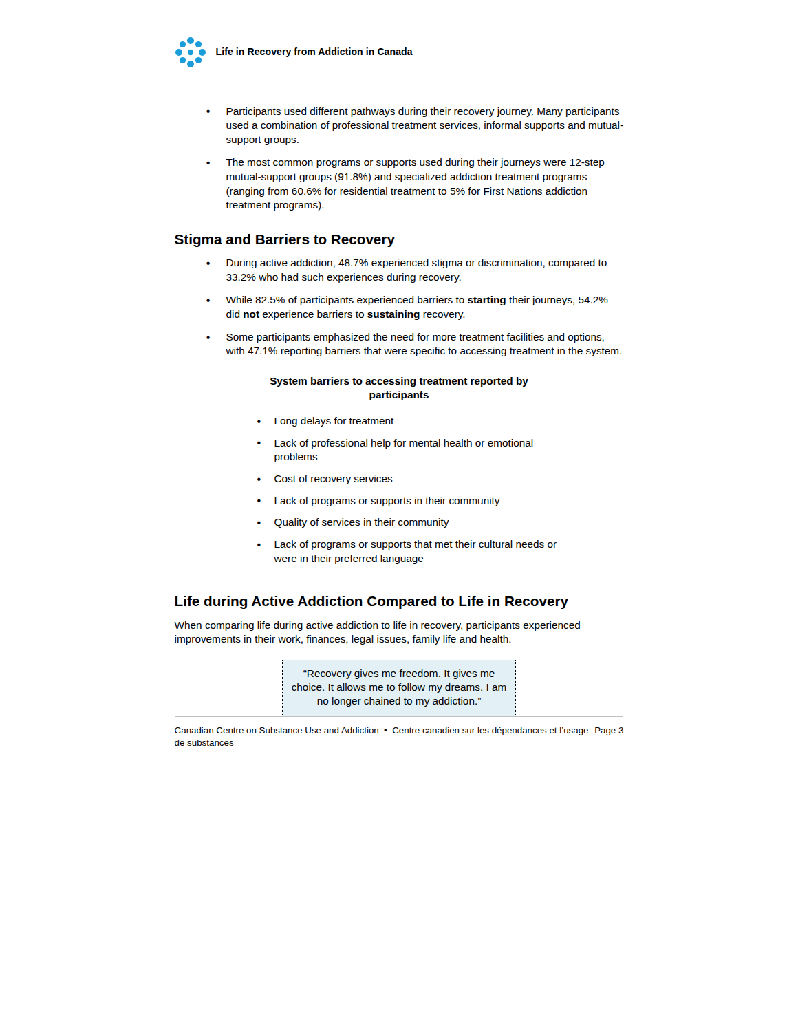Life in Recovery from Addiction in Canada
Participants used different pathways during their recovery journey. Many participants used a combination of professional treatment services, informal supports and mutual-support groups.
The most common programs or supports used during their journeys were 12-step mutual-support groups (91.8%) and specialized addiction treatment programs (ranging from 60.6% for residential treatment to 5% for First Nations addiction treatment programs).
Stigma and Barriers to Recovery
During active addiction, 48.7% experienced stigma or discrimination, compared to 33.2% who had such experiences during recovery.
While 82.5% of participants experienced barriers to starting their journeys, 54.2% did not experience barriers to sustaining recovery.
Some participants emphasized the need for more treatment facilities and options, with 47.1% reporting barriers that were specific to accessing treatment in the system.
| System barriers to accessing treatment reported by participants |
| --- |
| Long delays for treatment Lack of professional help for mental health or emotional problems Cost of recovery services Lack of programs or supports in their community Quality of services in their community Lack of programs or supports that met their cultural needs or were in their preferred language |
Life during Active Addiction Compared to Life in Recovery
When comparing life during active addiction to life in recovery, participants experienced improvements in their work, finances, legal issues, family life and health.
“Recovery gives me freedom. It gives me choice. It allows me to follow my dreams. I am no longer chained to my addiction.”
Canadian Centre on Substance Use and Addiction • Centre canadien sur les dépendances et l’usage de substances
Page 3